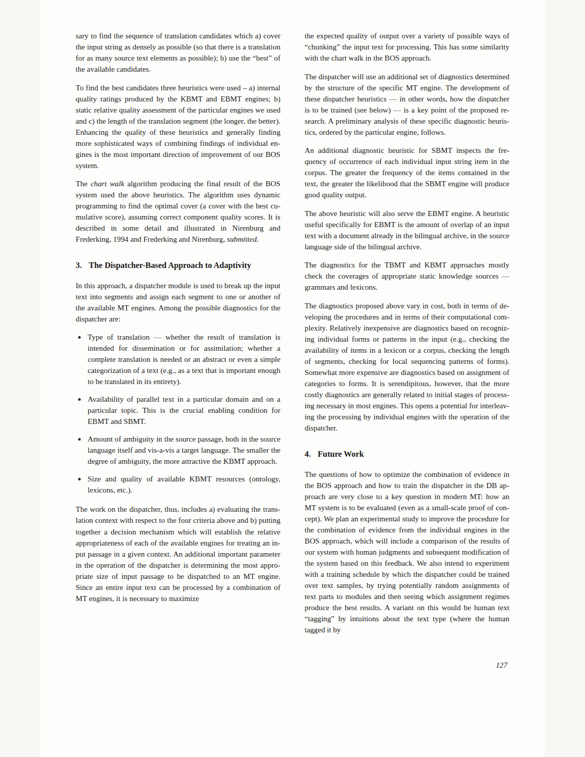sary to find the sequence of translation candidates which a) cover the input string as densely as possible (so that there is a translation for as many source text elements as possible); b) use the “best” of the available candidates.
To find the best candidates three heuristics were used – a) internal quality ratings produced by the KBMT and EBMT engines; b) static relative quality assessment of the particular engines we used and c) the length of the translation segment (the longer, the better). Enhancing the quality of these heuristics and generally finding more sophisticated ways of combining findings of individual engines is the most important direction of improvement of our BOS system.
The chart walk algorithm producing the final result of the BOS system used the above heuristics. The algorithm uses dynamic programming to find the optimal cover (a cover with the best cumulative score), assuming correct component quality scores. It is described in some detail and illustrated in Nirenburg and Frederking, 1994 and Frederking and Nirenburg, submitted.
3. The Dispatcher-Based Approach to Adaptivity
In this approach, a dispatcher module is used to break up the input text into segments and assign each segment to one or another of the available MT engines. Among the possible diagnostics for the dispatcher are:
Type of translation — whether the result of translation is intended for dissemination or for assimilation; whether a complete translation is needed or an abstract or even a simple categorization of a text (e.g., as a text that is important enough to be translated in its entirety).
Availability of parallel text in a particular domain and on a particular topic. This is the crucial enabling condition for EBMT and SBMT.
Amount of ambiguity in the source passage, both in the source language itself and vis-a-vis a target language. The smaller the degree of ambiguity, the more attractive the KBMT approach.
Size and quality of available KBMT resources (ontology, lexicons, etc.).
The work on the dispatcher, thus, includes a) evaluating the translation context with respect to the four criteria above and b) putting together a decision mechanism which will establish the relative appropriateness of each of the available engines for treating an input passage in a given context. An additional important parameter in the operation of the dispatcher is determining the most appropriate size of input passage to be dispatched to an MT engine. Since an entire input text can be processed by a combination of MT engines, it is necessary to maximize
the expected quality of output over a variety of possible ways of “chunking” the input text for processing. This has some similarity with the chart walk in the BOS approach.
The dispatcher will use an additional set of diagnostics determined by the structure of the specific MT engine. The development of these dispatcher heuristics — in other words, how the dispatcher is to be trained (see below) — is a key point of the proposed research. A preliminary analysis of these specific diagnostic heuristics, ordered by the particular engine, follows.
An additional diagnostic heuristic for SBMT inspects the frequency of occurrence of each individual input string item in the corpus. The greater the frequency of the items contained in the text, the greater the likelihood that the SBMT engine will produce good quality output.
The above heuristic will also serve the EBMT engine. A heuristic useful specifically for EBMT is the amount of overlap of an input text with a document already in the bilingual archive, in the source language side of the bilingual archive.
The diagnostics for the TBMT and KBMT approaches mostly check the coverages of appropriate static knowledge sources — grammars and lexicons.
The diagnostics proposed above vary in cost, both in terms of developing the procedures and in terms of their computational complexity. Relatively inexpensive are diagnostics based on recognizing individual forms or patterns in the input (e.g., checking the availability of items in a lexicon or a corpus, checking the length of segments, checking for local sequencing patterns of forms). Somewhat more expensive are diagnostics based on assignment of categories to forms. It is serendipitous, however, that the more costly diagnostics are generally related to initial stages of processing necessary in most engines. This opens a potential for interleaving the processing by individual engines with the operation of the dispatcher.
4. Future Work
The questions of how to optimize the combination of evidence in the BOS approach and how to train the dispatcher in the DB approach are very close to a key question in modern MT: how an MT system is to be evaluated (even as a small-scale proof of concept). We plan an experimental study to improve the procedure for the combination of evidence from the individual engines in the BOS approach, which will include a comparison of the results of our system with human judgments and subsequent modification of the system based on this feedback. We also intend to experiment with a training schedule by which the dispatcher could be trained over text samples, by trying potentially random assignments of text parts to modules and then seeing which assignment regimes produce the best results. A variant on this would be human text “tagging” by intuitions about the text type (where the human tagged it by
127